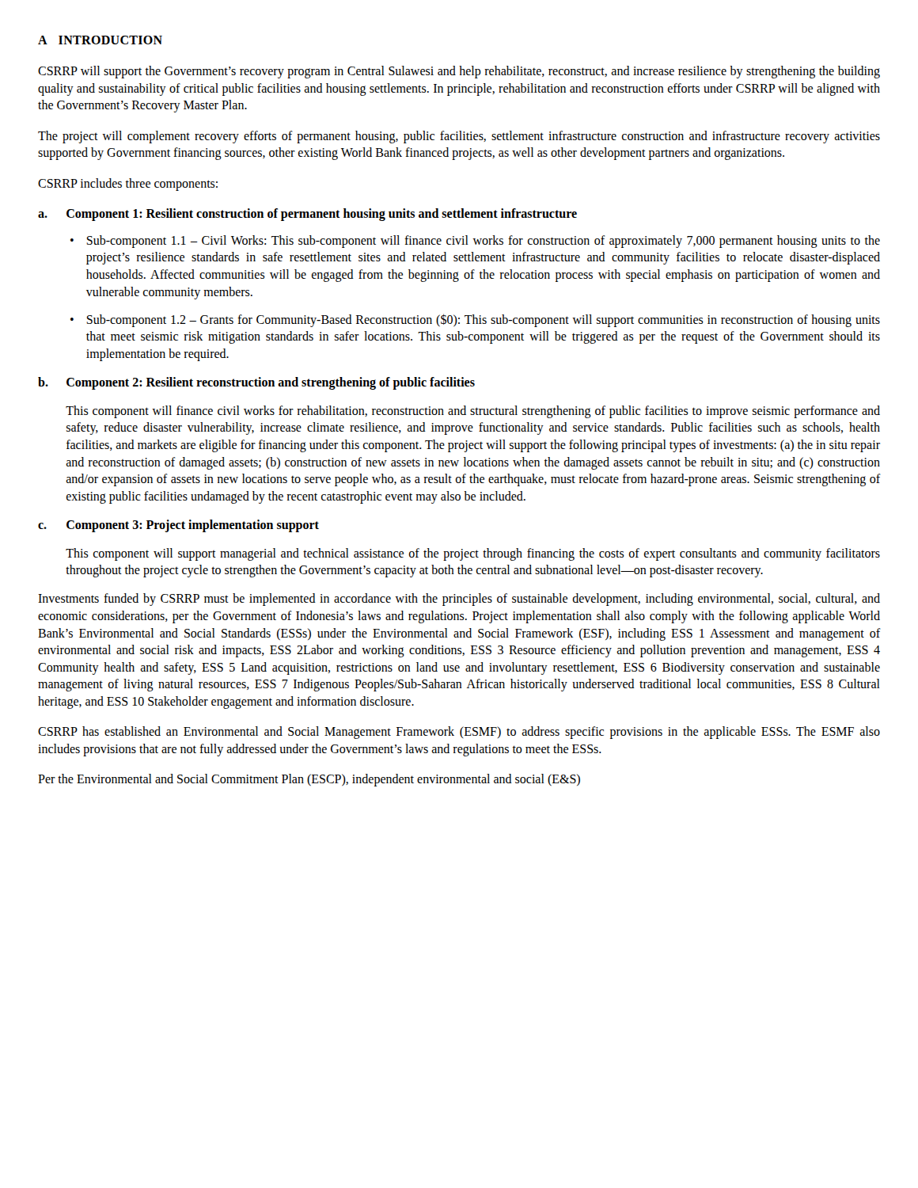AINTRODUCTION
CSRRP will support the Government’s recovery program in Central Sulawesi and help rehabilitate, reconstruct, and increase resilience by strengthening the building quality and sustainability of critical public facilities and housing settlements. In principle, rehabilitation and reconstruction efforts under CSRRP will be aligned with the Government’s Recovery Master Plan.
The project will complement recovery efforts of permanent housing, public facilities, settlement infrastructure construction and infrastructure recovery activities supported by Government financing sources, other existing World Bank financed projects, as well as other development partners and organizations.
CSRRP includes three components:
a. Component 1: Resilient construction of permanent housing units and settlement infrastructure
Sub-component 1.1 – Civil Works: This sub-component will finance civil works for construction of approximately 7,000 permanent housing units to the project’s resilience standards in safe resettlement sites and related settlement infrastructure and community facilities to relocate disaster-displaced households. Affected communities will be engaged from the beginning of the relocation process with special emphasis on participation of women and vulnerable community members.
Sub-component 1.2 – Grants for Community-Based Reconstruction ($0): This sub-component will support communities in reconstruction of housing units that meet seismic risk mitigation standards in safer locations. This sub-component will be triggered as per the request of the Government should its implementation be required.
b. Component 2: Resilient reconstruction and strengthening of public facilities
This component will finance civil works for rehabilitation, reconstruction and structural strengthening of public facilities to improve seismic performance and safety, reduce disaster vulnerability, increase climate resilience, and improve functionality and service standards. Public facilities such as schools, health facilities, and markets are eligible for financing under this component. The project will support the following principal types of investments: (a) the in situ repair and reconstruction of damaged assets; (b) construction of new assets in new locations when the damaged assets cannot be rebuilt in situ; and (c) construction and/or expansion of assets in new locations to serve people who, as a result of the earthquake, must relocate from hazard-prone areas. Seismic strengthening of existing public facilities undamaged by the recent catastrophic event may also be included.
c. Component 3: Project implementation support
This component will support managerial and technical assistance of the project through financing the costs of expert consultants and community facilitators throughout the project cycle to strengthen the Government’s capacity at both the central and subnational level—on post-disaster recovery.
Investments funded by CSRRP must be implemented in accordance with the principles of sustainable development, including environmental, social, cultural, and economic considerations, per the Government of Indonesia’s laws and regulations. Project implementation shall also comply with the following applicable World Bank’s Environmental and Social Standards (ESSs) under the Environmental and Social Framework (ESF), including ESS 1 Assessment and management of environmental and social risk and impacts, ESS 2Labor and working conditions, ESS 3 Resource efficiency and pollution prevention and management, ESS 4 Community health and safety, ESS 5 Land acquisition, restrictions on land use and involuntary resettlement, ESS 6 Biodiversity conservation and sustainable management of living natural resources, ESS 7 Indigenous Peoples/Sub-Saharan African historically underserved traditional local communities, ESS 8 Cultural heritage, and ESS 10 Stakeholder engagement and information disclosure.
CSRRP has established an Environmental and Social Management Framework (ESMF) to address specific provisions in the applicable ESSs. The ESMF also includes provisions that are not fully addressed under the Government’s laws and regulations to meet the ESSs.
Per the Environmental and Social Commitment Plan (ESCP), independent environmental and social (E&S)